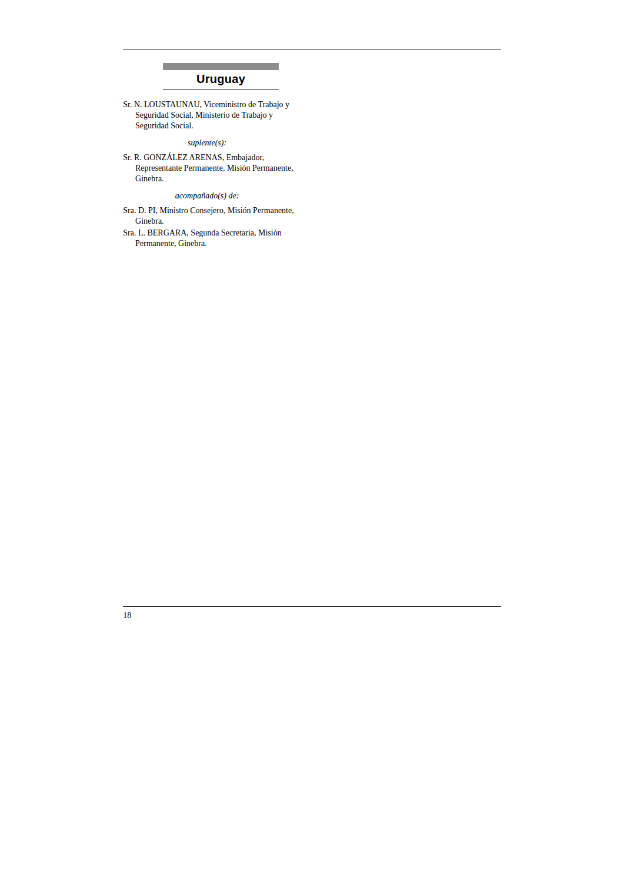Uruguay
Sr. N. LOUSTAUNAU, Viceministro de Trabajo y Seguridad Social, Ministerio de Trabajo y Seguridad Social.
suplente(s):
Sr. R. GONZÁLEZ ARENAS, Embajador, Representante Permanente, Misión Permanente, Ginebra.
acompañado(s) de:
Sra. D. PI, Ministro Consejero, Misión Permanente, Ginebra.
Sra. L. BERGARA, Segunda Secretaria, Misión Permanente, Ginebra.
18